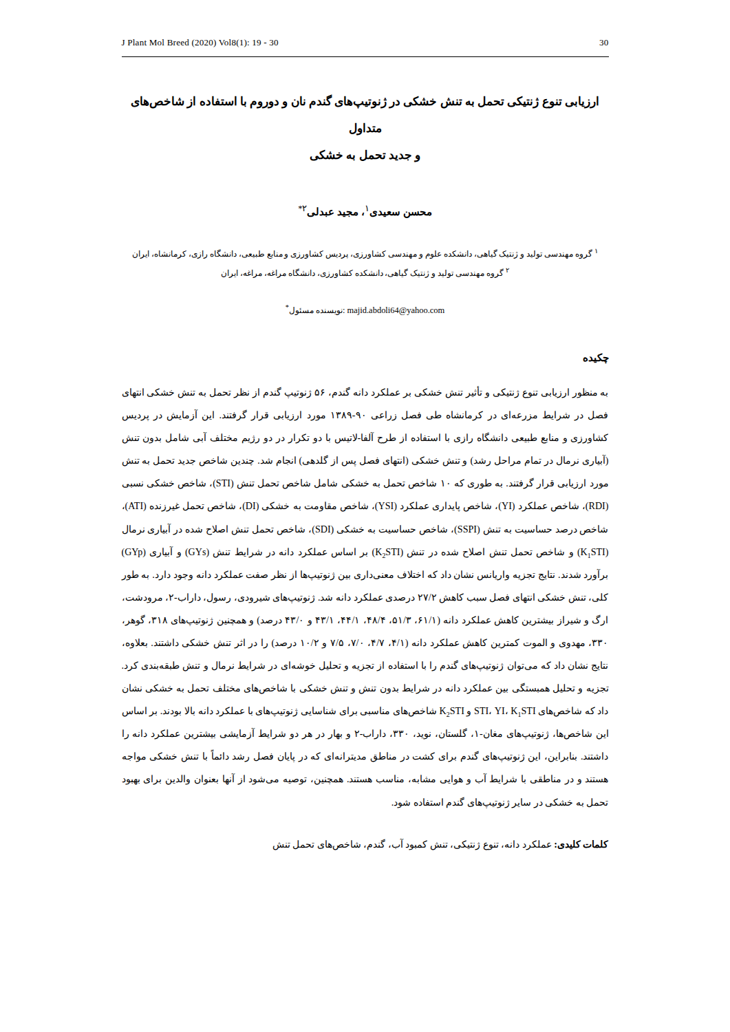J Plant Mol Breed (2020) Vol8(1): 19 - 30
30
ارزیابی تنوع ژنتیکی تحمل به تنش خشکی در ژنوتیپ‌های گندم نان و دوروم با استفاده از شاخص‌های متداول
و جدید تحمل به خشکی
محسن سعیدی۱، مجید عبدلی۲*
۱ گروه مهندسی تولید و ژنتیک گیاهی، دانشکده علوم و مهندسی کشاورزی، پردیس کشاورزی و منابع طبیعی، دانشگاه رازی، کرمانشاه، ایران
۲ گروه مهندسی تولید و ژنتیک گیاهی، دانشکده کشاورزی، دانشگاه مراغه، مراغه، ایران
majid.abdoli64@yahoo.com :نویسنده مسئول*
چکیده
به منظور ارزیابی تنوع ژنتیکی و تأثیر تنش خشکی بر عملکرد دانه گندم، ۵۶ ژنوتیپ گندم از نظر تحمل به تنش خشکی انتهای فصل در شرایط مزرعه‌ای در کرمانشاه طی فصل زراعی ۹۰-۱۳۸۹ مورد ارزیابی قرار گرفتند. این آزمایش در پردیس کشاورزی و منابع طبیعی دانشگاه رازی با استفاده از طرح آلفا-لاتیس با دو تکرار در دو رژیم مختلف آبی شامل بدون تنش (آبیاری نرمال در تمام مراحل رشد) و تنش خشکی (انتهای فصل پس از گلدهی) انجام شد. چندین شاخص جدید تحمل به تنش مورد ارزیابی قرار گرفتند. به طوری که ۱۰ شاخص تحمل به خشکی شامل شاخص تحمل تنش (STI)، شاخص خشکی نسبی (RDI)، شاخص عملکرد (YI)، شاخص پایداری عملکرد (YSI)، شاخص مقاومت به خشکی (DI)، شاخص تحمل غیرزنده (ATI)، شاخص درصد حساسیت به تنش (SSPI)، شاخص حساسیت به خشکی (SDI)، شاخص تحمل تنش اصلاح شده در آبیاری نرمال (K1STI) و شاخص تحمل تنش اصلاح شده در تنش (K2STI) بر اساس عملکرد دانه در شرایط تنش (GYs) و آبیاری (GYp) برآورد شدند. نتایج تجزیه واریانس نشان داد که اختلاف معنی‌داری بین ژنوتیپ‌ها از نظر صفت عملکرد دانه وجود دارد. به طور کلی، تنش خشکی انتهای فصل سبب کاهش ۲۷/۲ درصدی عملکرد دانه شد. ژنوتیپ‌های شیرودی، رسول، داراب-۲، مرودشت، ارگ و شیراز بیشترین کاهش عملکرد دانه (۶۱/۱، ۵۱/۳، ۴۸/۴، ۴۴/۱، ۴۳/۱ و ۴۳/۰ درصد) و همچنین ژنوتیپ‌های ۳۱۸، گوهر، ۳۳۰، مهدوی و الموت کمترین کاهش عملکرد دانه (۴/۱، ۴/۷، ۷/۰، ۷/۵ و ۱۰/۲ درصد) را در اثر تنش خشکی داشتند. بعلاوه، نتایج نشان داد که می‌توان ژنوتیپ‌های گندم را با استفاده از تجزیه و تحلیل خوشه‌ای در شرایط نرمال و تنش طبقه‌بندی کرد. تجزیه و تحلیل همبستگی بین عملکرد دانه در شرایط بدون تنش و تنش خشکی با شاخص‌های مختلف تحمل به خشکی نشان داد که شاخص‌های STI، YI، K1STI و K2STI شاخص‌های مناسبی برای شناسایی ژنوتیپ‌های با عملکرد دانه بالا بودند. بر اساس این شاخص‌ها، ژنوتیپ‌های مغان-۱، گلستان، نوید، ۳۳۰، داراب-۲ و بهار در هر دو شرایط آزمایشی بیشترین عملکرد دانه را داشتند. بنابراین، این ژنوتیپ‌های گندم برای کشت در مناطق مدیترانه‌ای که در پایان فصل رشد دائماً با تنش خشکی مواجه هستند و در مناطقی با شرایط آب و هوایی مشابه، مناسب هستند. همچنین، توصیه می‌شود از آنها بعنوان والدین برای بهبود تحمل به خشکی در سایر ژنوتیپ‌های گندم استفاده شود.
کلمات کلیدی: عملکرد دانه، تنوع ژنتیکی، تنش کمبود آب، گندم، شاخص‌های تحمل تنش